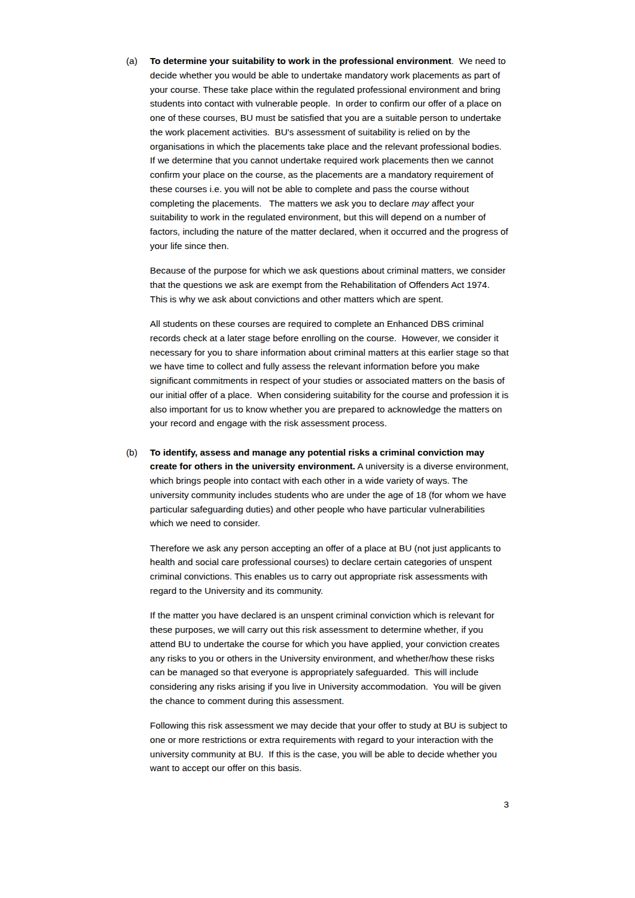(a)
To determine your suitability to work in the professional environment. We need to decide whether you would be able to undertake mandatory work placements as part of your course. These take place within the regulated professional environment and bring students into contact with vulnerable people. In order to confirm our offer of a place on one of these courses, BU must be satisfied that you are a suitable person to undertake the work placement activities. BU's assessment of suitability is relied on by the organisations in which the placements take place and the relevant professional bodies. If we determine that you cannot undertake required work placements then we cannot confirm your place on the course, as the placements are a mandatory requirement of these courses i.e. you will not be able to complete and pass the course without completing the placements. The matters we ask you to declare may affect your suitability to work in the regulated environment, but this will depend on a number of factors, including the nature of the matter declared, when it occurred and the progress of your life since then.
Because of the purpose for which we ask questions about criminal matters, we consider that the questions we ask are exempt from the Rehabilitation of Offenders Act 1974. This is why we ask about convictions and other matters which are spent.
All students on these courses are required to complete an Enhanced DBS criminal records check at a later stage before enrolling on the course. However, we consider it necessary for you to share information about criminal matters at this earlier stage so that we have time to collect and fully assess the relevant information before you make significant commitments in respect of your studies or associated matters on the basis of our initial offer of a place. When considering suitability for the course and profession it is also important for us to know whether you are prepared to acknowledge the matters on your record and engage with the risk assessment process.
(b)
To identify, assess and manage any potential risks a criminal conviction may create for others in the university environment. A university is a diverse environment, which brings people into contact with each other in a wide variety of ways. The university community includes students who are under the age of 18 (for whom we have particular safeguarding duties) and other people who have particular vulnerabilities which we need to consider.
Therefore we ask any person accepting an offer of a place at BU (not just applicants to health and social care professional courses) to declare certain categories of unspent criminal convictions. This enables us to carry out appropriate risk assessments with regard to the University and its community.
If the matter you have declared is an unspent criminal conviction which is relevant for these purposes, we will carry out this risk assessment to determine whether, if you attend BU to undertake the course for which you have applied, your conviction creates any risks to you or others in the University environment, and whether/how these risks can be managed so that everyone is appropriately safeguarded. This will include considering any risks arising if you live in University accommodation. You will be given the chance to comment during this assessment.
Following this risk assessment we may decide that your offer to study at BU is subject to one or more restrictions or extra requirements with regard to your interaction with the university community at BU. If this is the case, you will be able to decide whether you want to accept our offer on this basis.
3